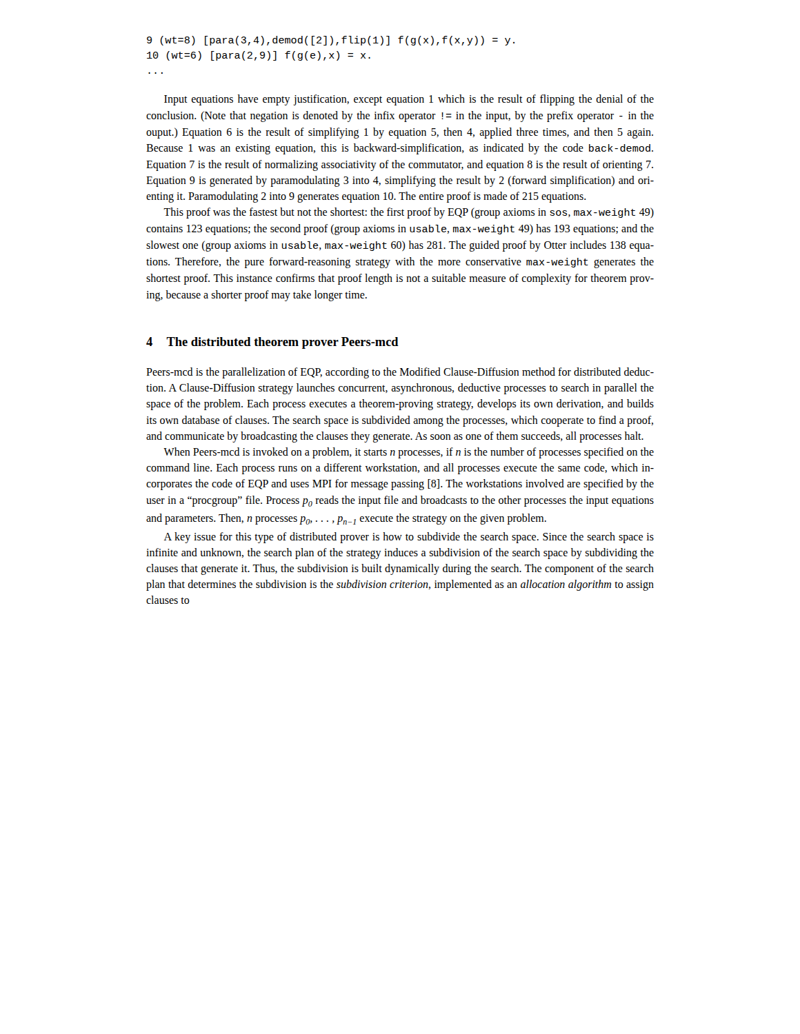9 (wt=8) [para(3,4),demod([2]),flip(1)] f(g(x),f(x,y)) = y.
10 (wt=6) [para(2,9)] f(g(e),x) = x.
...
Input equations have empty justification, except equation 1 which is the result of flipping the denial of the conclusion. (Note that negation is denoted by the infix operator != in the input, by the prefix operator - in the ouput.) Equation 6 is the result of simplifying 1 by equation 5, then 4, applied three times, and then 5 again. Because 1 was an existing equation, this is backward-simplification, as indicated by the code back-demod. Equation 7 is the result of normalizing associativity of the commutator, and equation 8 is the result of orienting 7. Equation 9 is generated by paramodulating 3 into 4, simplifying the result by 2 (forward simplification) and orienting it. Paramodulating 2 into 9 generates equation 10. The entire proof is made of 215 equations.
This proof was the fastest but not the shortest: the first proof by EQP (group axioms in sos, max-weight 49) contains 123 equations; the second proof (group axioms in usable, max-weight 49) has 193 equations; and the slowest one (group axioms in usable, max-weight 60) has 281. The guided proof by Otter includes 138 equations. Therefore, the pure forward-reasoning strategy with the more conservative max-weight generates the shortest proof. This instance confirms that proof length is not a suitable measure of complexity for theorem proving, because a shorter proof may take longer time.
4 The distributed theorem prover Peers-mcd
Peers-mcd is the parallelization of EQP, according to the Modified Clause-Diffusion method for distributed deduction. A Clause-Diffusion strategy launches concurrent, asynchronous, deductive processes to search in parallel the space of the problem. Each process executes a theorem-proving strategy, develops its own derivation, and builds its own database of clauses. The search space is subdivided among the processes, which cooperate to find a proof, and communicate by broadcasting the clauses they generate. As soon as one of them succeeds, all processes halt.
When Peers-mcd is invoked on a problem, it starts n processes, if n is the number of processes specified on the command line. Each process runs on a different workstation, and all processes execute the same code, which incorporates the code of EQP and uses MPI for message passing [8]. The workstations involved are specified by the user in a “procgroup” file. Process p0 reads the input file and broadcasts to the other processes the input equations and parameters. Then, n processes p0, . . . , pn−1 execute the strategy on the given problem.
A key issue for this type of distributed prover is how to subdivide the search space. Since the search space is infinite and unknown, the search plan of the strategy induces a subdivision of the search space by subdividing the clauses that generate it. Thus, the subdivision is built dynamically during the search. The component of the search plan that determines the subdivision is the subdivision criterion, implemented as an allocation algorithm to assign clauses to